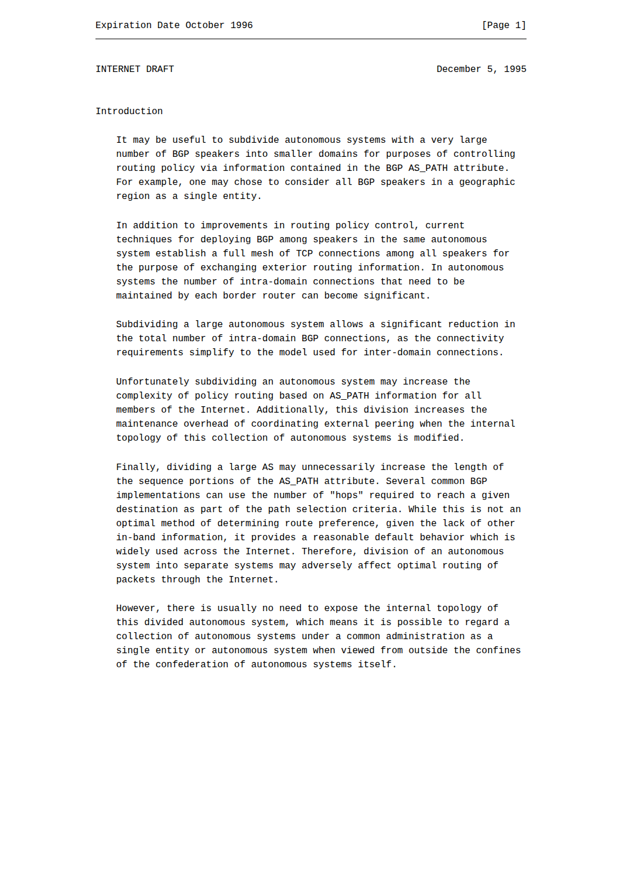Expiration Date October 1996[Page 1]
INTERNET DRAFT December 5, 1995
Introduction
It may be useful to subdivide autonomous systems with a very large number of BGP speakers into smaller domains for purposes of controlling routing policy via information contained in the BGP AS_PATH attribute. For example, one may chose to consider all BGP speakers in a geographic region as a single entity.
In addition to improvements in routing policy control, current techniques for deploying BGP among speakers in the same autonomous system establish a full mesh of TCP connections among all speakers for the purpose of exchanging exterior routing information. In autonomous systems the number of intra-domain connections that need to be maintained by each border router can become significant.
Subdividing a large autonomous system allows a significant reduction in the total number of intra-domain BGP connections, as the connectivity requirements simplify to the model used for inter-domain connections.
Unfortunately subdividing an autonomous system may increase the complexity of policy routing based on AS_PATH information for all members of the Internet. Additionally, this division increases the maintenance overhead of coordinating external peering when the internal topology of this collection of autonomous systems is modified.
Finally, dividing a large AS may unnecessarily increase the length of the sequence portions of the AS_PATH attribute. Several common BGP implementations can use the number of "hops" required to reach a given destination as part of the path selection criteria. While this is not an optimal method of determining route preference, given the lack of other in-band information, it provides a reasonable default behavior which is widely used across the Internet. Therefore, division of an autonomous system into separate systems may adversely affect optimal routing of packets through the Internet.
However, there is usually no need to expose the internal topology of this divided autonomous system, which means it is possible to regard a collection of autonomous systems under a common administration as a single entity or autonomous system when viewed from outside the confines of the confederation of autonomous systems itself.